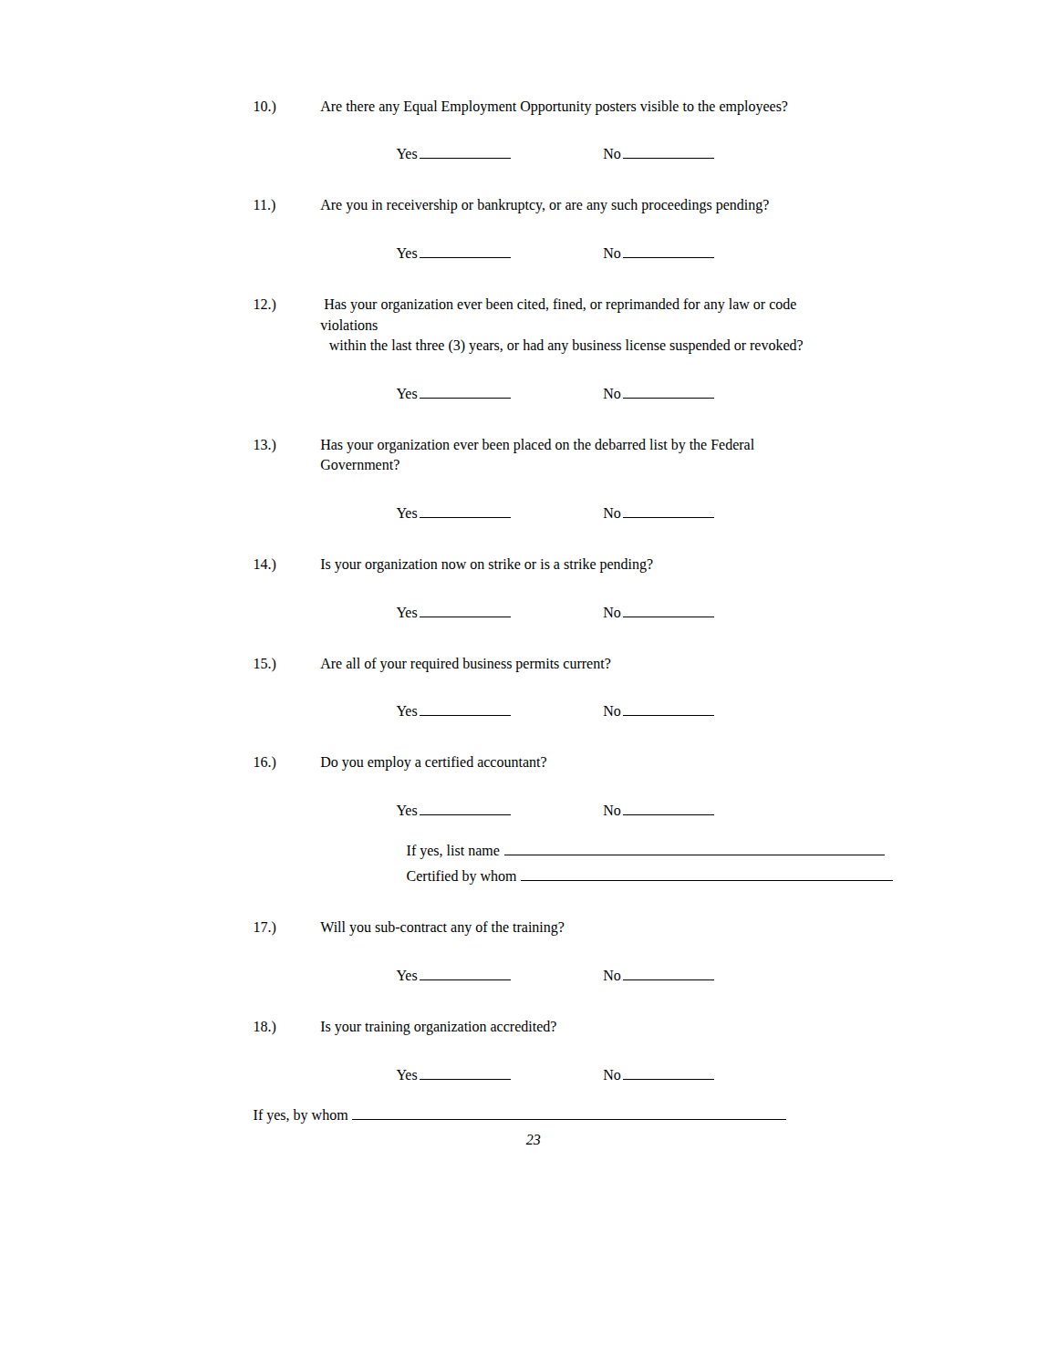10.) Are there any Equal Employment Opportunity posters visible to the employees?
Yes No
11.) Are you in receivership or bankruptcy, or are any such proceedings pending?
Yes No
12.) Has your organization ever been cited, fined, or reprimanded for any law or code violations within the last three (3) years, or had any business license suspended or revoked?
Yes No
13.) Has your organization ever been placed on the debarred list by the Federal Government?
Yes No
14.) Is your organization now on strike or is a strike pending?
Yes No
15.) Are all of your required business permits current?
Yes No
16.) Do you employ a certified accountant?
Yes No
If yes, list name
Certified by whom
17.) Will you sub-contract any of the training?
Yes No
18.) Is your training organization accredited?
Yes No
If yes, by whom
23